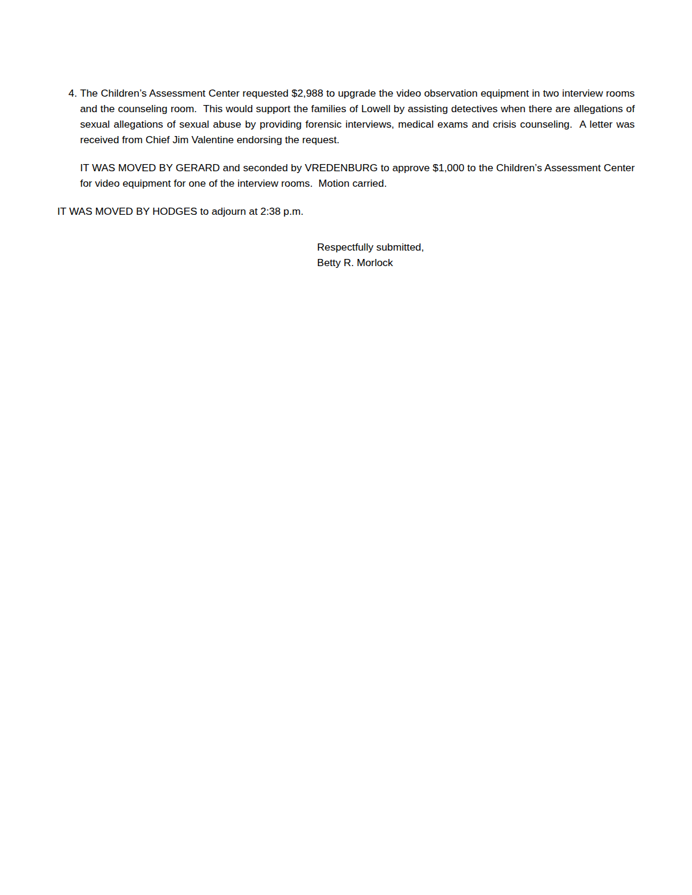The Children’s Assessment Center requested $2,988 to upgrade the video observation equipment in two interview rooms and the counseling room. This would support the families of Lowell by assisting detectives when there are allegations of sexual allegations of sexual abuse by providing forensic interviews, medical exams and crisis counseling. A letter was received from Chief Jim Valentine endorsing the request.
IT WAS MOVED BY GERARD and seconded by VREDENBURG to approve $1,000 to the Children’s Assessment Center for video equipment for one of the interview rooms. Motion carried.
IT WAS MOVED BY HODGES to adjourn at 2:38 p.m.
Respectfully submitted,
Betty R. Morlock